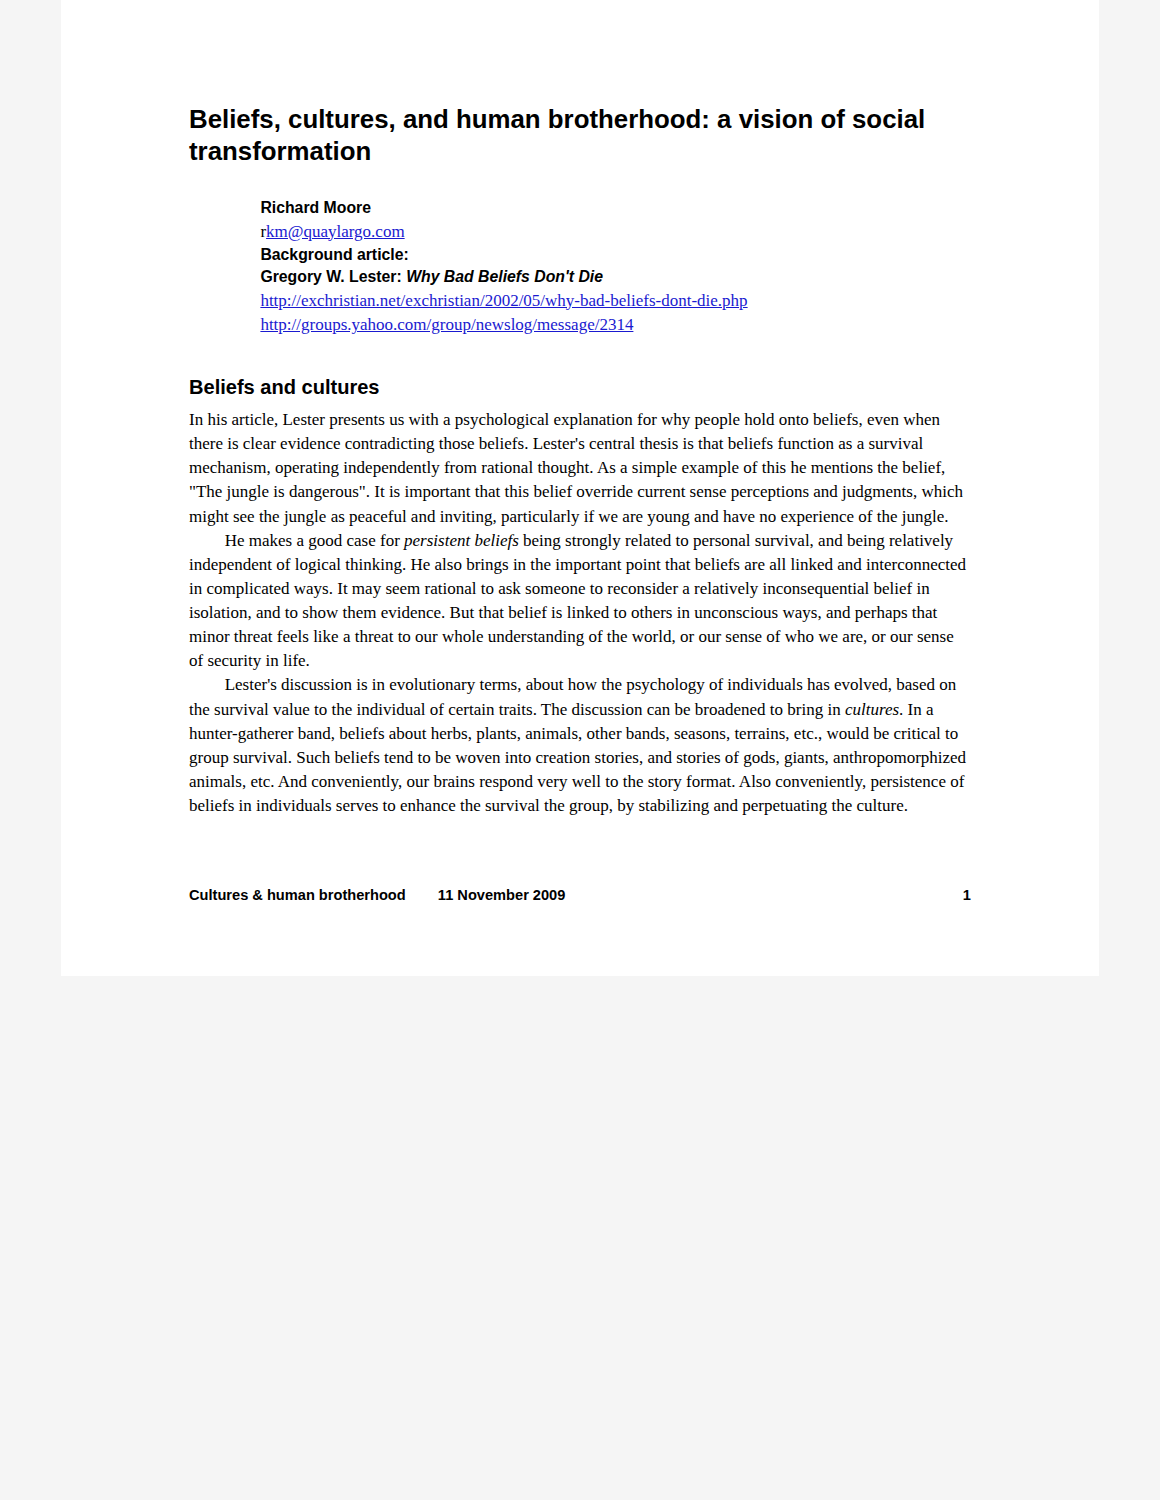Beliefs, cultures, and human brotherhood: a vision of social transformation
Richard Moore
rkm@quaylargo.com
Background article:
Gregory W. Lester: Why Bad Beliefs Don't Die
http://exchristian.net/exchristian/2002/05/why-bad-beliefs-dont-die.php
http://groups.yahoo.com/group/newslog/message/2314
Beliefs and cultures
In his article, Lester presents us with a psychological explanation for why people hold onto beliefs, even when there is clear evidence contradicting those beliefs. Lester's central thesis is that beliefs function as a survival mechanism, operating independently from rational thought. As a simple example of this he mentions the belief, "The jungle is dangerous". It is important that this belief override current sense perceptions and judgments, which might see the jungle as peaceful and inviting, particularly if we are young and have no experience of the jungle.
He makes a good case for persistent beliefs being strongly related to personal survival, and being relatively independent of logical thinking. He also brings in the important point that beliefs are all linked and interconnected in complicated ways. It may seem rational to ask someone to reconsider a relatively inconsequential belief in isolation, and to show them evidence. But that belief is linked to others in unconscious ways, and perhaps that minor threat feels like a threat to our whole understanding of the world, or our sense of who we are, or our sense of security in life.
Lester's discussion is in evolutionary terms, about how the psychology of individuals has evolved, based on the survival value to the individual of certain traits. The discussion can be broadened to bring in cultures. In a hunter-gatherer band, beliefs about herbs, plants, animals, other bands, seasons, terrains, etc., would be critical to group survival. Such beliefs tend to be woven into creation stories, and stories of gods, giants, anthropomorphized animals, etc. And conveniently, our brains respond very well to the story format. Also conveniently, persistence of beliefs in individuals serves to enhance the survival the group, by stabilizing and perpetuating the culture.
Cultures & human brotherhood 11 November 2009
1